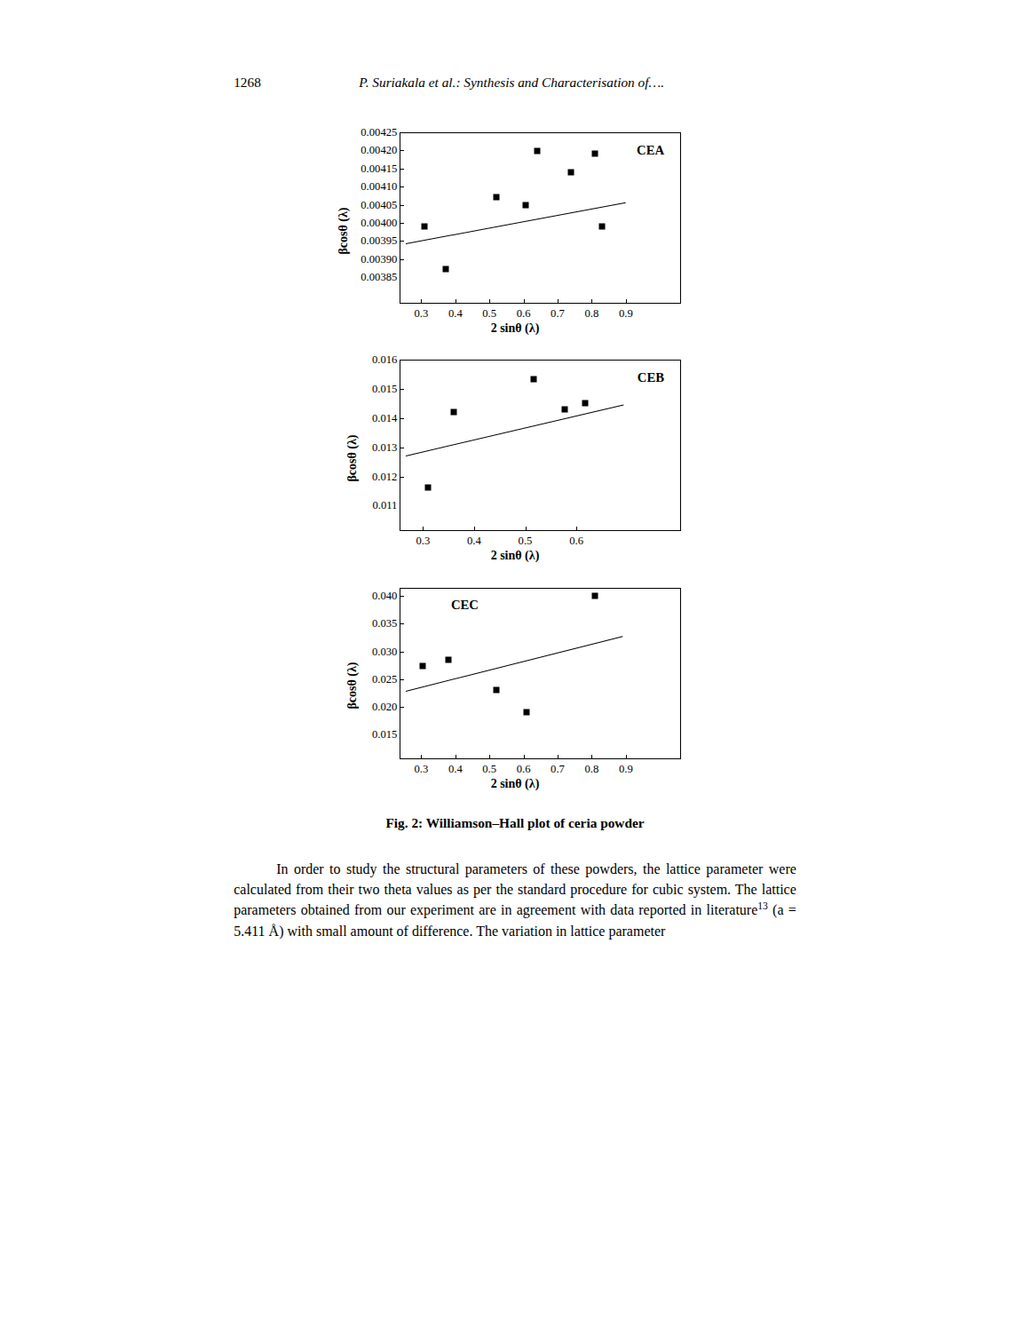1268
P. Suriakala et al.: Synthesis and Characterisation of….
CEA
βcosθ (λ)
0.00425
0.00420
0.00415
0.00410
0.00405
0.00400
0.00395
0.00390
0.00385
0.3
0.4
0.5
0.6
0.7
0.8
0.9
2 sinθ (λ)
CEB
βcosθ (λ)
0.016
0.015
0.014
0.013
0.012
0.011
0.3
0.4
0.5
0.6
2 sinθ (λ)
CEC
βcosθ (λ)
0.040
0.035
0.030
0.025
0.020
0.015
0.3
0.4
0.5
0.6
0.7
0.8
0.9
2 sinθ (λ)
Fig. 2: Williamson–Hall plot of ceria powder
In order to study the structural parameters of these powders, the lattice parameter were calculated from their two theta values as per the standard procedure for cubic system. The lattice parameters obtained from our experiment are in agreement with data reported in literature13 (a = 5.411 Å) with small amount of difference. The variation in lattice parameter